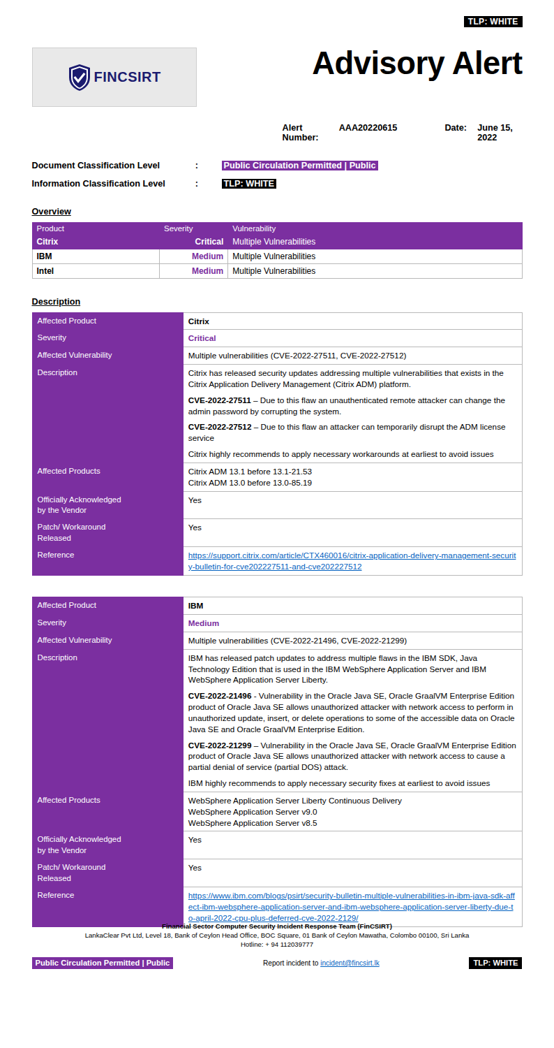TLP: WHITE
FINCSIRT
Advisory Alert
Alert Number: AAA20220615 Date: June 15, 2022
Document Classification Level : Public Circulation Permitted | Public
Information Classification Level : TLP: WHITE
Overview
| Product | Severity | Vulnerability |
| --- | --- | --- |
| Citrix | Critical | Multiple Vulnerabilities |
| IBM | Medium | Multiple Vulnerabilities |
| Intel | Medium | Multiple Vulnerabilities |
Description
| Affected Product | Citrix |
| Severity | Critical |
| Affected Vulnerability | Multiple vulnerabilities (CVE-2022-27511, CVE-2022-27512) |
| Description | Citrix has released security updates addressing multiple vulnerabilities that exists in the Citrix Application Delivery Management (Citrix ADM) platform. CVE-2022-27511 – Due to this flaw an unauthenticated remote attacker can change the admin password by corrupting the system. CVE-2022-27512 – Due to this flaw an attacker can temporarily disrupt the ADM license service Citrix highly recommends to apply necessary workarounds at earliest to avoid issues |
| Affected Products | Citrix ADM 13.1 before 13.1-21.53 Citrix ADM 13.0 before 13.0-85.19 |
| Officially Acknowledged by the Vendor | Yes |
| Patch/ Workaround Released | Yes |
| Reference | https://support.citrix.com/article/CTX460016/citrix-application-delivery-management-security-bulletin-for-cve202227511-and-cve202227512 |
| Affected Product | IBM |
| Severity | Medium |
| Affected Vulnerability | Multiple vulnerabilities (CVE-2022-21496, CVE-2022-21299) |
| Description | IBM has released patch updates to address multiple flaws in the IBM SDK, Java Technology Edition that is used in the IBM WebSphere Application Server and IBM WebSphere Application Server Liberty. CVE-2022-21496 - Vulnerability in the Oracle Java SE, Oracle GraalVM Enterprise Edition product of Oracle Java SE allows unauthorized attacker with network access to perform in unauthorized update, insert, or delete operations to some of the accessible data on Oracle Java SE and Oracle GraalVM Enterprise Edition. CVE-2022-21299 – Vulnerability in the Oracle Java SE, Oracle GraalVM Enterprise Edition product of Oracle Java SE allows unauthorized attacker with network access to cause a partial denial of service (partial DOS) attack. IBM highly recommends to apply necessary security fixes at earliest to avoid issues |
| Affected Products | WebSphere Application Server Liberty Continuous Delivery WebSphere Application Server v9.0 WebSphere Application Server v8.5 |
| Officially Acknowledged by the Vendor | Yes |
| Patch/ Workaround Released | Yes |
| Reference | https://www.ibm.com/blogs/psirt/security-bulletin-multiple-vulnerabilities-in-ibm-java-sdk-affect-ibm-websphere-application-server-and-ibm-websphere-application-server-liberty-due-to-april-2022-cpu-plus-deferred-cve-2022-2129/ |
Financial Sector Computer Security Incident Response Team (FinCSIRT)
LankaClear Pvt Ltd, Level 18, Bank of Ceylon Head Office, BOC Square, 01 Bank of Ceylon Mawatha, Colombo 00100, Sri Lanka
Hotline: + 94 112039777
Public Circulation Permitted | Public Report incident to incident@fincsirt.lk TLP: WHITE